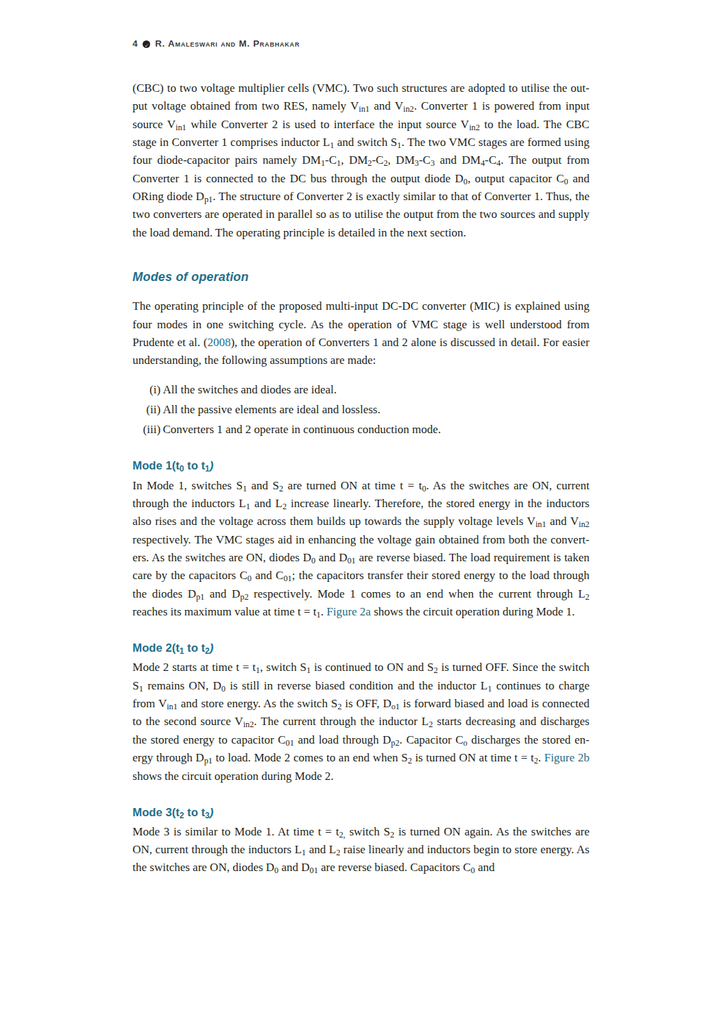4 R. Amaleswari and M. Prabhakar
(CBC) to two voltage multiplier cells (VMC). Two such structures are adopted to utilise the output voltage obtained from two RES, namely Vin1 and Vin2. Converter 1 is powered from input source Vin1 while Converter 2 is used to interface the input source Vin2 to the load. The CBC stage in Converter 1 comprises inductor L1 and switch S1. The two VMC stages are formed using four diode-capacitor pairs namely DM1-C1, DM2-C2, DM3-C3 and DM4-C4. The output from Converter 1 is connected to the DC bus through the output diode D0, output capacitor C0 and ORing diode Dp1. The structure of Converter 2 is exactly similar to that of Converter 1. Thus, the two converters are operated in parallel so as to utilise the output from the two sources and supply the load demand. The operating principle is detailed in the next section.
Modes of operation
The operating principle of the proposed multi-input DC-DC converter (MIC) is explained using four modes in one switching cycle. As the operation of VMC stage is well understood from Prudente et al. (2008), the operation of Converters 1 and 2 alone is discussed in detail. For easier understanding, the following assumptions are made:
All the switches and diodes are ideal.
All the passive elements are ideal and lossless.
Converters 1 and 2 operate in continuous conduction mode.
Mode 1(t0 to t1)
In Mode 1, switches S1 and S2 are turned ON at time t = t0. As the switches are ON, current through the inductors L1 and L2 increase linearly. Therefore, the stored energy in the inductors also rises and the voltage across them builds up towards the supply voltage levels Vin1 and Vin2 respectively. The VMC stages aid in enhancing the voltage gain obtained from both the converters. As the switches are ON, diodes D0 and D01 are reverse biased. The load requirement is taken care by the capacitors C0 and C01; the capacitors transfer their stored energy to the load through the diodes Dp1 and Dp2 respectively. Mode 1 comes to an end when the current through L2 reaches its maximum value at time t = t1. Figure 2a shows the circuit operation during Mode 1.
Mode 2(t1 to t2)
Mode 2 starts at time t = t1, switch S1 is continued to ON and S2 is turned OFF. Since the switch S1 remains ON, D0 is still in reverse biased condition and the inductor L1 continues to charge from Vin1 and store energy. As the switch S2 is OFF, Do1 is forward biased and load is connected to the second source Vin2. The current through the inductor L2 starts decreasing and discharges the stored energy to capacitor C01 and load through Dp2. Capacitor Co discharges the stored energy through Dp1 to load. Mode 2 comes to an end when S2 is turned ON at time t = t2. Figure 2b shows the circuit operation during Mode 2.
Mode 3(t2 to t3)
Mode 3 is similar to Mode 1. At time t = t2, switch S2 is turned ON again. As the switches are ON, current through the inductors L1 and L2 raise linearly and inductors begin to store energy. As the switches are ON, diodes D0 and D01 are reverse biased. Capacitors C0 and